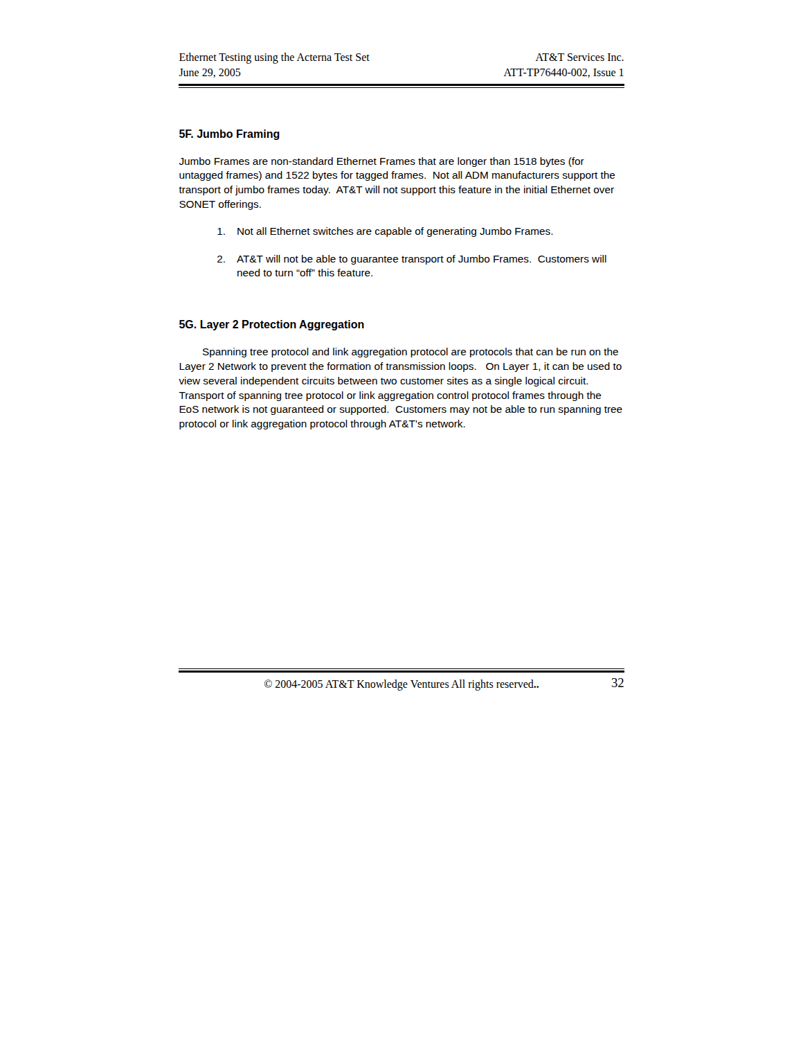Ethernet Testing using the Acterna Test Set
AT&T Services Inc.
June 29, 2005
ATT-TP76440-002, Issue 1
5F. Jumbo Framing
Jumbo Frames are non-standard Ethernet Frames that are longer than 1518 bytes (for untagged frames) and 1522 bytes for tagged frames. Not all ADM manufacturers support the transport of jumbo frames today. AT&T will not support this feature in the initial Ethernet over SONET offerings.
Not all Ethernet switches are capable of generating Jumbo Frames.
AT&T will not be able to guarantee transport of Jumbo Frames. Customers will need to turn “off” this feature.
5G. Layer 2 Protection Aggregation
Spanning tree protocol and link aggregation protocol are protocols that can be run on the Layer 2 Network to prevent the formation of transmission loops. On Layer 1, it can be used to view several independent circuits between two customer sites as a single logical circuit. Transport of spanning tree protocol or link aggregation control protocol frames through the EoS network is not guaranteed or supported. Customers may not be able to run spanning tree protocol or link aggregation protocol through AT&T’s network.
© 2004-2005 AT&T Knowledge Ventures All rights reserved..
32